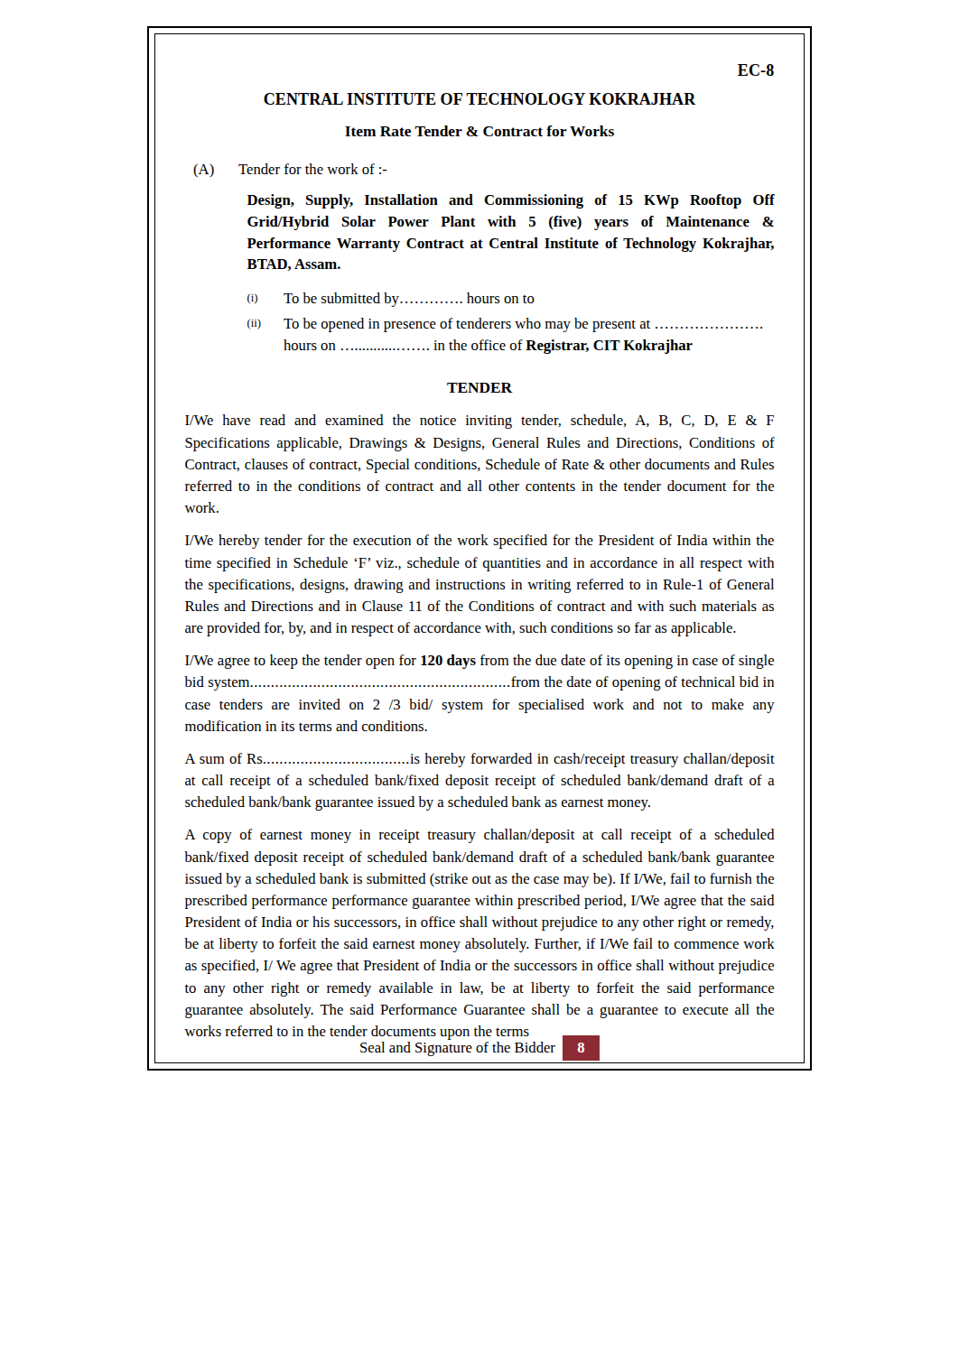EC-8
CENTRAL INSTITUTE OF TECHNOLOGY KOKRAJHAR
Item Rate Tender & Contract for Works
(A)
Tender for the work of :-
Design, Supply, Installation and Commissioning of 15 KWp Rooftop Off Grid/Hybrid Solar Power Plant with 5 (five) years of Maintenance & Performance Warranty Contract at Central Institute of Technology Kokrajhar, BTAD, Assam.
(i) To be submitted by…………. hours on to
(ii) To be opened in presence of tenderers who may be present at …………………. hours on …...........……. in the office of Registrar, CIT Kokrajhar
TENDER
I/We have read and examined the notice inviting tender, schedule, A, B, C, D, E & F Specifications applicable, Drawings & Designs, General Rules and Directions, Conditions of Contract, clauses of contract, Special conditions, Schedule of Rate & other documents and Rules referred to in the conditions of contract and all other contents in the tender document for the work.
I/We hereby tender for the execution of the work specified for the President of India within the time specified in Schedule ‘F’ viz., schedule of quantities and in accordance in all respect with the specifications, designs, drawing and instructions in writing referred to in Rule-1 of General Rules and Directions and in Clause 11 of the Conditions of contract and with such materials as are provided for, by, and in respect of accordance with, such conditions so far as applicable.
I/We agree to keep the tender open for 120 days from the due date of its opening in case of single bid system.............................................................. from the date of opening of technical bid in case tenders are invited on 2 /3 bid/ system for specialised work and not to make any modification in its terms and conditions.
A sum of Rs................................... is hereby forwarded in cash/receipt treasury challan/deposit at call receipt of a scheduled bank/fixed deposit receipt of scheduled bank/demand draft of a scheduled bank/bank guarantee issued by a scheduled bank as earnest money.
A copy of earnest money in receipt treasury challan/deposit at call receipt of a scheduled bank/fixed deposit receipt of scheduled bank/demand draft of a scheduled bank/bank guarantee issued by a scheduled bank is submitted (strike out as the case may be). If I/We, fail to furnish the prescribed performance performance guarantee within prescribed period, I/We agree that the said President of India or his successors, in office shall without prejudice to any other right or remedy, be at liberty to forfeit the said earnest money absolutely. Further, if I/We fail to commence work as specified, I/ We agree that President of India or the successors in office shall without prejudice to any other right or remedy available in law, be at liberty to forfeit the said performance guarantee absolutely. The said Performance Guarantee shall be a guarantee to execute all the works referred to in the tender documents upon the terms
Seal and Signature of the Bidder 8